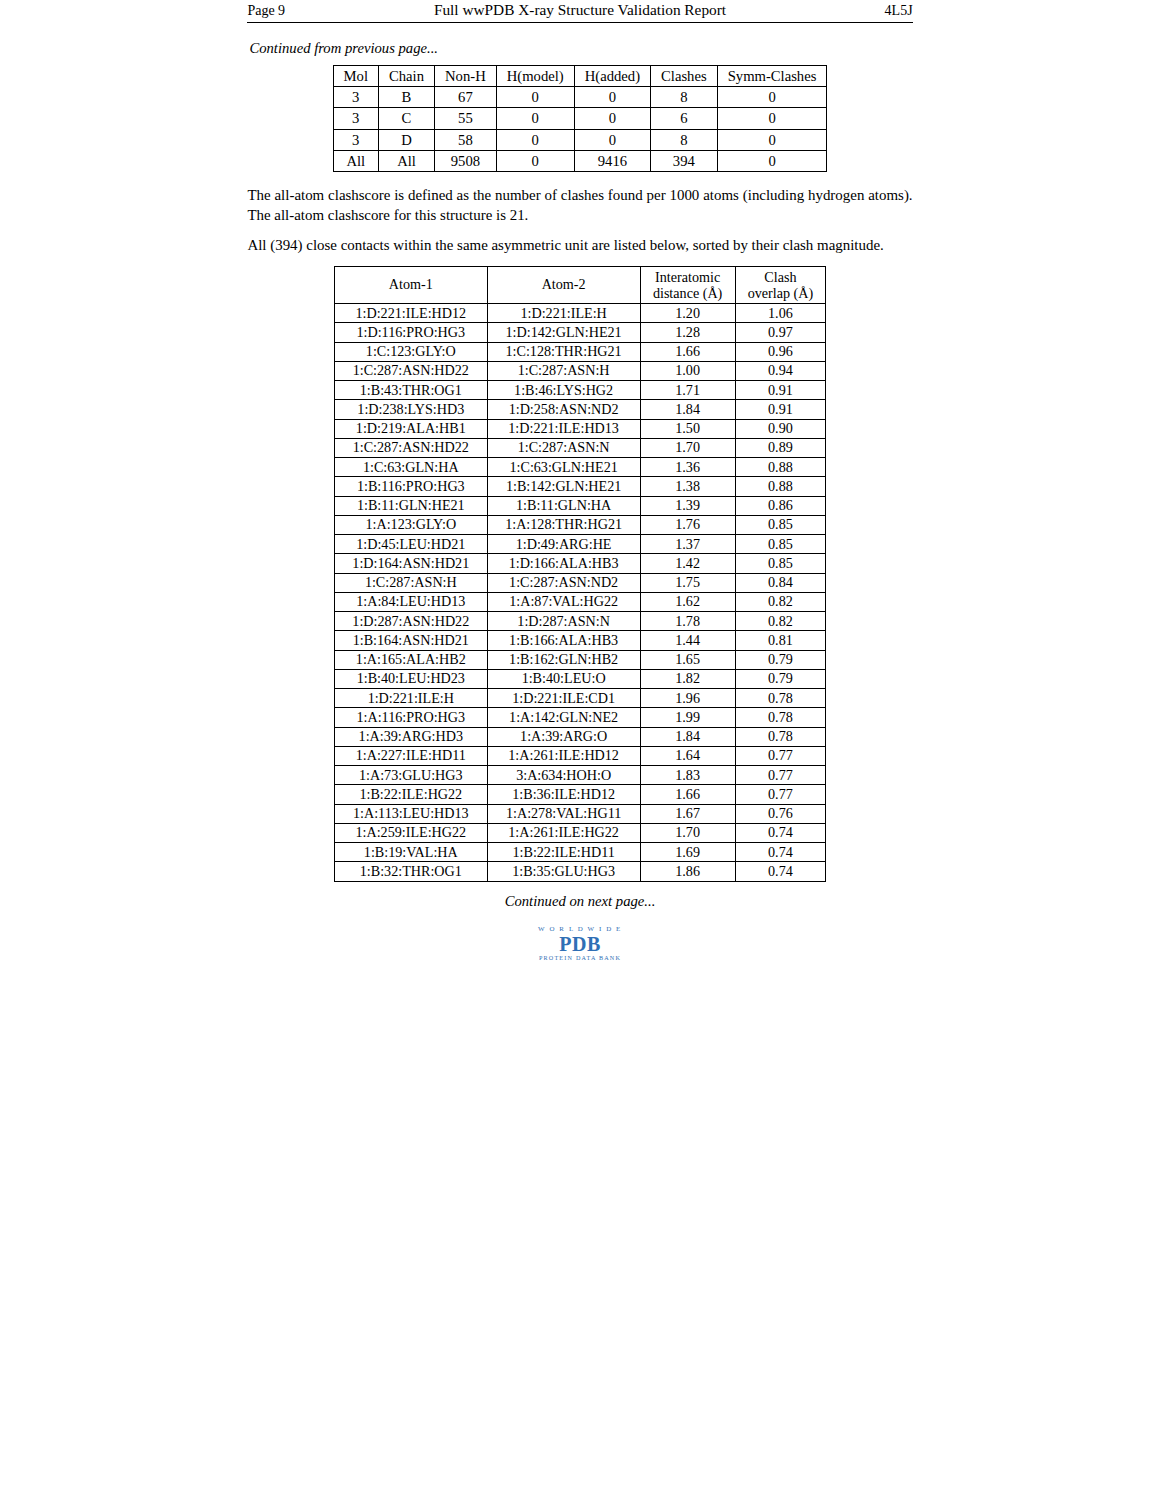Page 9
Full wwPDB X-ray Structure Validation Report
4L5J
Continued from previous page...
| Mol | Chain | Non-H | H(model) | H(added) | Clashes | Symm-Clashes |
| --- | --- | --- | --- | --- | --- | --- |
| 3 | B | 67 | 0 | 0 | 8 | 0 |
| 3 | C | 55 | 0 | 0 | 6 | 0 |
| 3 | D | 58 | 0 | 0 | 8 | 0 |
| All | All | 9508 | 0 | 9416 | 394 | 0 |
The all-atom clashscore is defined as the number of clashes found per 1000 atoms (including hydrogen atoms). The all-atom clashscore for this structure is 21.
All (394) close contacts within the same asymmetric unit are listed below, sorted by their clash magnitude.
| Atom-1 | Atom-2 | Interatomic distance (Å) | Clash overlap (Å) |
| --- | --- | --- | --- |
| 1:D:221:ILE:HD12 | 1:D:221:ILE:H | 1.20 | 1.06 |
| 1:D:116:PRO:HG3 | 1:D:142:GLN:HE21 | 1.28 | 0.97 |
| 1:C:123:GLY:O | 1:C:128:THR:HG21 | 1.66 | 0.96 |
| 1:C:287:ASN:HD22 | 1:C:287:ASN:H | 1.00 | 0.94 |
| 1:B:43:THR:OG1 | 1:B:46:LYS:HG2 | 1.71 | 0.91 |
| 1:D:238:LYS:HD3 | 1:D:258:ASN:ND2 | 1.84 | 0.91 |
| 1:D:219:ALA:HB1 | 1:D:221:ILE:HD13 | 1.50 | 0.90 |
| 1:C:287:ASN:HD22 | 1:C:287:ASN:N | 1.70 | 0.89 |
| 1:C:63:GLN:HA | 1:C:63:GLN:HE21 | 1.36 | 0.88 |
| 1:B:116:PRO:HG3 | 1:B:142:GLN:HE21 | 1.38 | 0.88 |
| 1:B:11:GLN:HE21 | 1:B:11:GLN:HA | 1.39 | 0.86 |
| 1:A:123:GLY:O | 1:A:128:THR:HG21 | 1.76 | 0.85 |
| 1:D:45:LEU:HD21 | 1:D:49:ARG:HE | 1.37 | 0.85 |
| 1:D:164:ASN:HD21 | 1:D:166:ALA:HB3 | 1.42 | 0.85 |
| 1:C:287:ASN:H | 1:C:287:ASN:ND2 | 1.75 | 0.84 |
| 1:A:84:LEU:HD13 | 1:A:87:VAL:HG22 | 1.62 | 0.82 |
| 1:D:287:ASN:HD22 | 1:D:287:ASN:N | 1.78 | 0.82 |
| 1:B:164:ASN:HD21 | 1:B:166:ALA:HB3 | 1.44 | 0.81 |
| 1:A:165:ALA:HB2 | 1:B:162:GLN:HB2 | 1.65 | 0.79 |
| 1:B:40:LEU:HD23 | 1:B:40:LEU:O | 1.82 | 0.79 |
| 1:D:221:ILE:H | 1:D:221:ILE:CD1 | 1.96 | 0.78 |
| 1:A:116:PRO:HG3 | 1:A:142:GLN:NE2 | 1.99 | 0.78 |
| 1:A:39:ARG:HD3 | 1:A:39:ARG:O | 1.84 | 0.78 |
| 1:A:227:ILE:HD11 | 1:A:261:ILE:HD12 | 1.64 | 0.77 |
| 1:A:73:GLU:HG3 | 3:A:634:HOH:O | 1.83 | 0.77 |
| 1:B:22:ILE:HG22 | 1:B:36:ILE:HD12 | 1.66 | 0.77 |
| 1:A:113:LEU:HD13 | 1:A:278:VAL:HG11 | 1.67 | 0.76 |
| 1:A:259:ILE:HG22 | 1:A:261:ILE:HG22 | 1.70 | 0.74 |
| 1:B:19:VAL:HA | 1:B:22:ILE:HD11 | 1.69 | 0.74 |
| 1:B:32:THR:OG1 | 1:B:35:GLU:HG3 | 1.86 | 0.74 |
Continued on next page...
W O R L D W I D E PDB PROTEIN DATA BANK